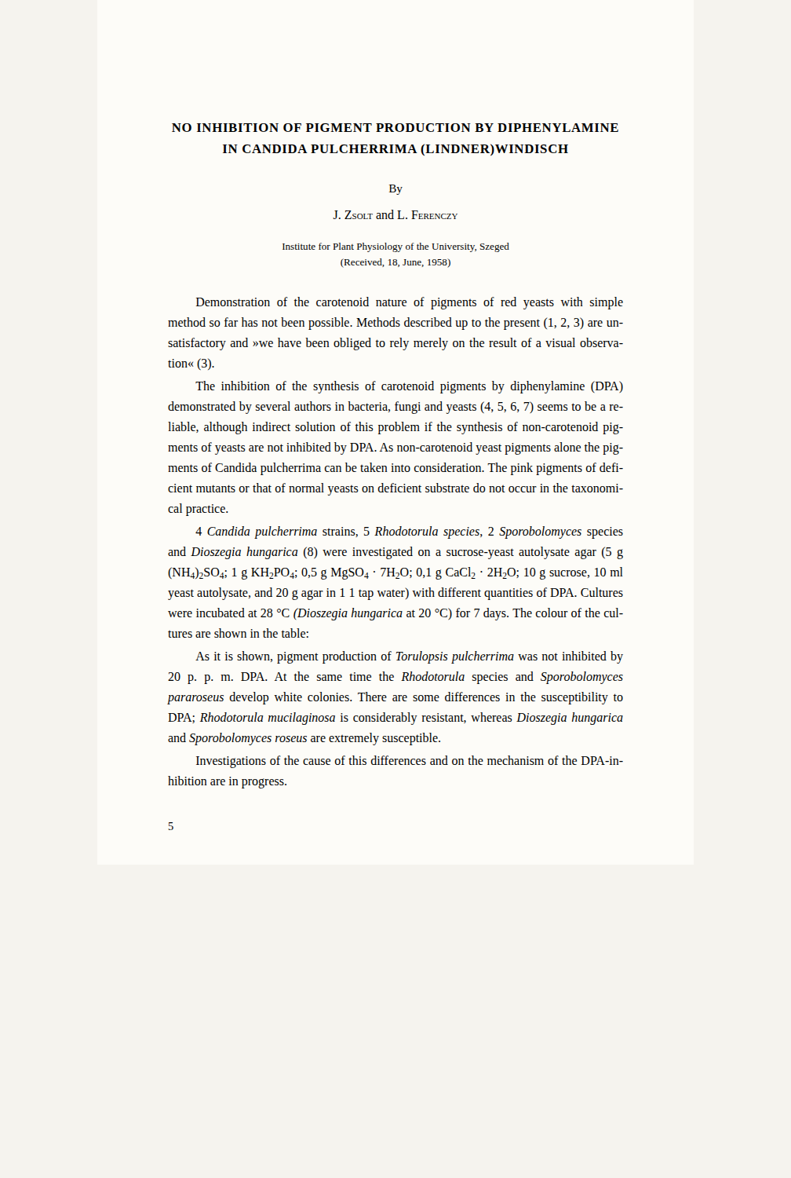No Inhibition of Pigment Production by Diphenylamine
in Candida Pulcherrima (Lindner)Windisch
By
J. Zsolt and L. Ferenczy
Institute for Plant Physiology of the University, Szeged
(Received, 18, June, 1958)
Demonstration of the carotenoid nature of pigments of red yeasts with simple method so far has not been possible. Methods described up to the present (1, 2, 3) are unsatisfactory and »we have been obliged to rely merely on the result of a visual observation« (3).
The inhibition of the synthesis of carotenoid pigments by diphenylamine (DPA) demonstrated by several authors in bacteria, fungi and yeasts (4, 5, 6, 7) seems to be a reliable, although indirect solution of this problem if the synthesis of non-carotenoid pigments of yeasts are not inhibited by DPA. As non-carotenoid yeast pigments alone the pigments of Candida pulcherrima can be taken into consideration. The pink pigments of deficient mutants or that of normal yeasts on deficient substrate do not occur in the taxonomical practice.
4 Candida pulcherrima strains, 5 Rhodotorula species, 2 Sporobolomyces species and Dioszegia hungarica (8) were investigated on a sucrose-yeast autolysate agar (5 g (NH4)2SO4; 1 g KH2PO4; 0,5 g MgSO4 · 7H2O; 0,1 g CaCl2 · 2H2O; 10 g sucrose, 10 ml yeast autolysate, and 20 g agar in 1 1 tap water) with different quantities of DPA. Cultures were incubated at 28 °C (Dioszegia hungarica at 20 °C) for 7 days. The colour of the cultures are shown in the table:
As it is shown, pigment production of Torulopsis pulcherrima was not inhibited by 20 p. p. m. DPA. At the same time the Rhodotorula species and Sporobolomyces pararoseus develop white colonies. There are some differences in the susceptibility to DPA; Rhodotorula mucilaginosa is considerably resistant, whereas Dioszegia hungarica and Sporobolomyces roseus are extremely susceptible.
Investigations of the cause of this differences and on the mechanism of the DPA-inhibition are in progress.
5